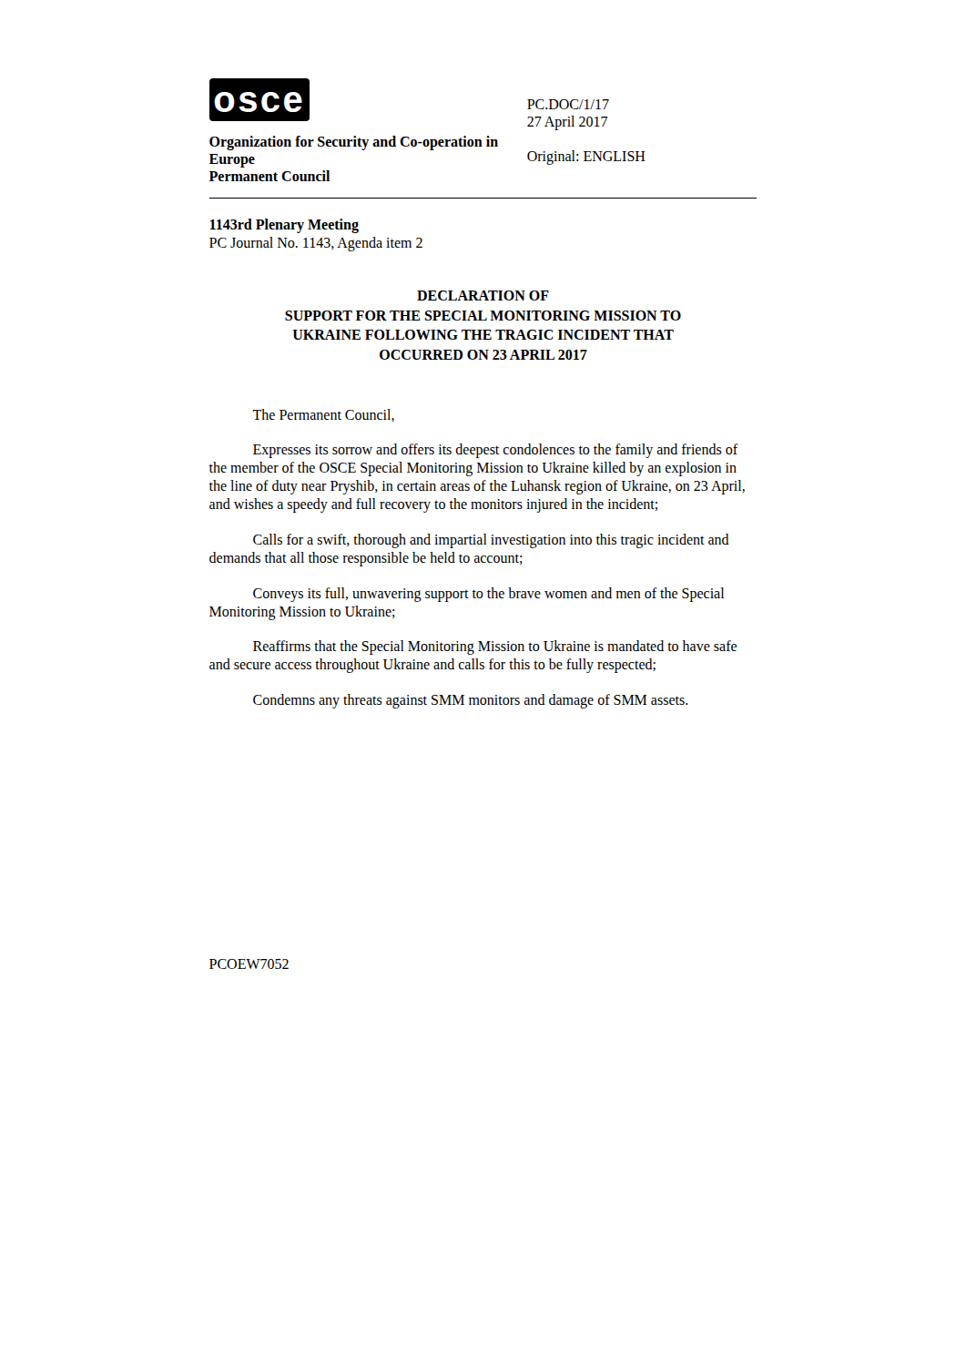| osce Organization for Security and Co-operation in Europe Permanent Council | PC.DOC/1/17 27 April 2017 Original: ENGLISH |
1143rd Plenary Meeting
PC Journal No. 1143, Agenda item 2
Declaration of
Support for the Special Monitoring Mission to
Ukraine following the tragic incident that
occurred on 23 April 2017
The Permanent Council,
Expresses its sorrow and offers its deepest condolences to the family and friends of the member of the OSCE Special Monitoring Mission to Ukraine killed by an explosion in the line of duty near Pryshib, in certain areas of the Luhansk region of Ukraine, on 23 April, and wishes a speedy and full recovery to the monitors injured in the incident;
Calls for a swift, thorough and impartial investigation into this tragic incident and demands that all those responsible be held to account;
Conveys its full, unwavering support to the brave women and men of the Special Monitoring Mission to Ukraine;
Reaffirms that the Special Monitoring Mission to Ukraine is mandated to have safe and secure access throughout Ukraine and calls for this to be fully respected;
Condemns any threats against SMM monitors and damage of SMM assets.
PCOEW7052